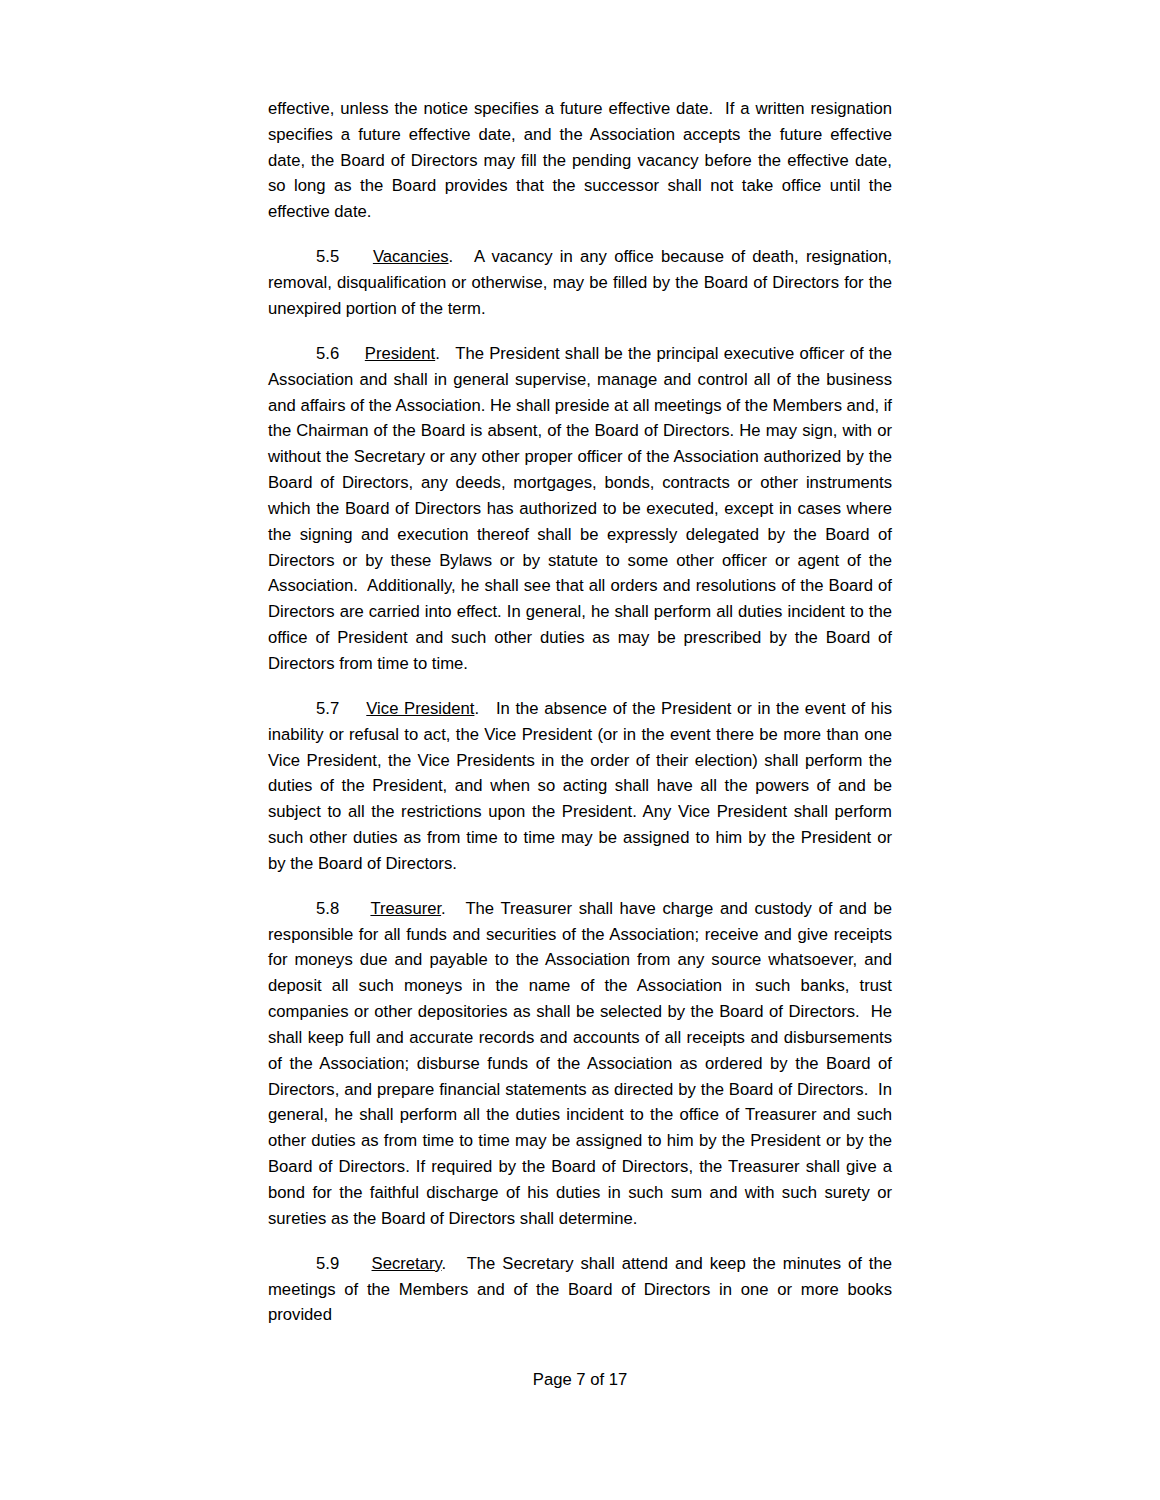effective, unless the notice specifies a future effective date. If a written resignation specifies a future effective date, and the Association accepts the future effective date, the Board of Directors may fill the pending vacancy before the effective date, so long as the Board provides that the successor shall not take office until the effective date.
5.5 Vacancies. A vacancy in any office because of death, resignation, removal, disqualification or otherwise, may be filled by the Board of Directors for the unexpired portion of the term.
5.6 President. The President shall be the principal executive officer of the Association and shall in general supervise, manage and control all of the business and affairs of the Association. He shall preside at all meetings of the Members and, if the Chairman of the Board is absent, of the Board of Directors. He may sign, with or without the Secretary or any other proper officer of the Association authorized by the Board of Directors, any deeds, mortgages, bonds, contracts or other instruments which the Board of Directors has authorized to be executed, except in cases where the signing and execution thereof shall be expressly delegated by the Board of Directors or by these Bylaws or by statute to some other officer or agent of the Association. Additionally, he shall see that all orders and resolutions of the Board of Directors are carried into effect. In general, he shall perform all duties incident to the office of President and such other duties as may be prescribed by the Board of Directors from time to time.
5.7 Vice President. In the absence of the President or in the event of his inability or refusal to act, the Vice President (or in the event there be more than one Vice President, the Vice Presidents in the order of their election) shall perform the duties of the President, and when so acting shall have all the powers of and be subject to all the restrictions upon the President. Any Vice President shall perform such other duties as from time to time may be assigned to him by the President or by the Board of Directors.
5.8 Treasurer. The Treasurer shall have charge and custody of and be responsible for all funds and securities of the Association; receive and give receipts for moneys due and payable to the Association from any source whatsoever, and deposit all such moneys in the name of the Association in such banks, trust companies or other depositories as shall be selected by the Board of Directors. He shall keep full and accurate records and accounts of all receipts and disbursements of the Association; disburse funds of the Association as ordered by the Board of Directors, and prepare financial statements as directed by the Board of Directors. In general, he shall perform all the duties incident to the office of Treasurer and such other duties as from time to time may be assigned to him by the President or by the Board of Directors. If required by the Board of Directors, the Treasurer shall give a bond for the faithful discharge of his duties in such sum and with such surety or sureties as the Board of Directors shall determine.
5.9 Secretary. The Secretary shall attend and keep the minutes of the meetings of the Members and of the Board of Directors in one or more books provided
Page 7 of 17